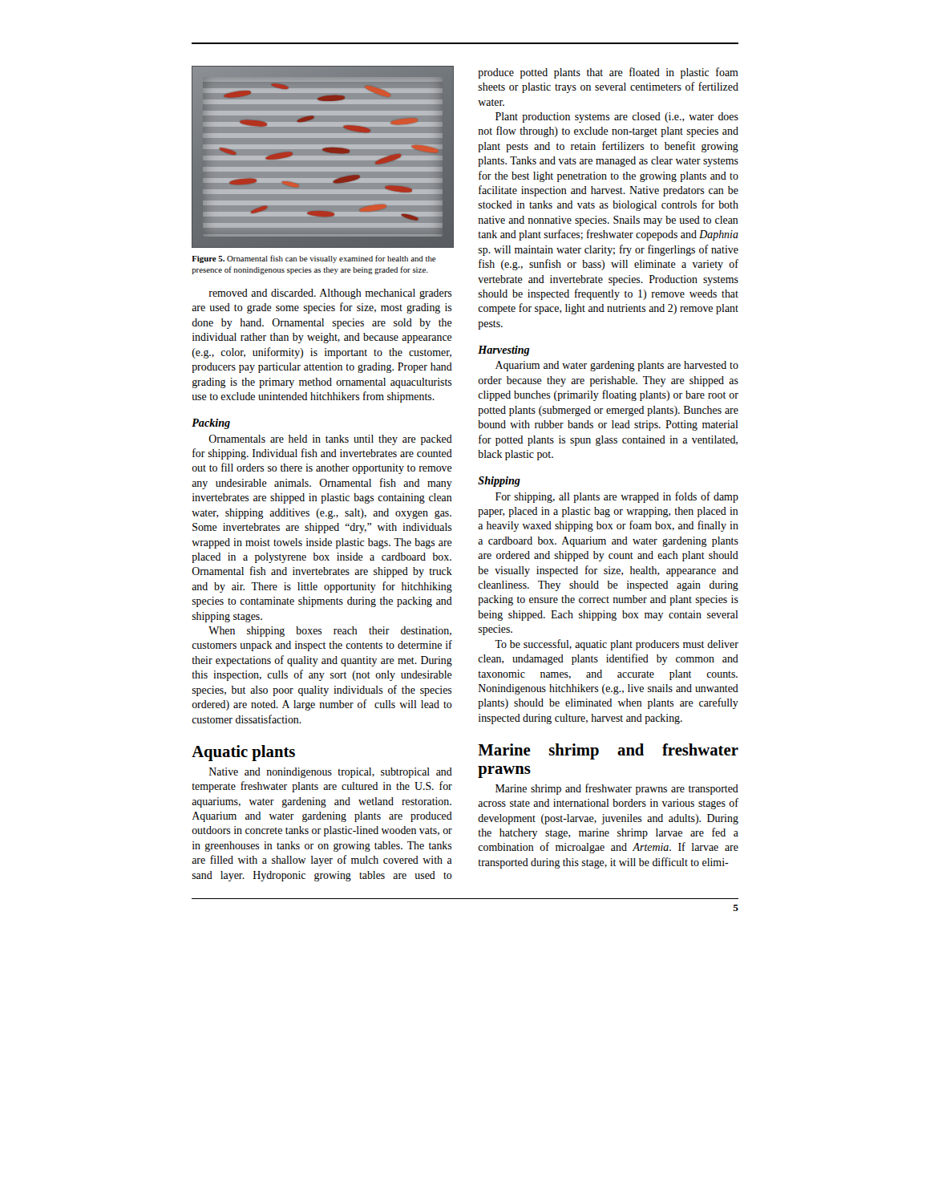Figure 5. Ornamental fish can be visually examined for health and the presence of nonindigenous species as they are being graded for size.
removed and discarded. Although mechanical graders are used to grade some species for size, most grading is done by hand. Ornamental species are sold by the individual rather than by weight, and because appearance (e.g., color, uniformity) is important to the customer, producers pay particular attention to grading. Proper hand grading is the primary method ornamental aquaculturists use to exclude unintended hitchhikers from shipments.
Packing
Ornamentals are held in tanks until they are packed for shipping. Individual fish and invertebrates are counted out to fill orders so there is another opportunity to remove any undesirable animals. Ornamental fish and many invertebrates are shipped in plastic bags containing clean water, shipping additives (e.g., salt), and oxygen gas. Some invertebrates are shipped “dry,” with individuals wrapped in moist towels inside plastic bags. The bags are placed in a polystyrene box inside a cardboard box. Ornamental fish and invertebrates are shipped by truck and by air. There is little opportunity for hitchhiking species to contaminate shipments during the packing and shipping stages.
When shipping boxes reach their destination, customers unpack and inspect the contents to determine if their expectations of quality and quantity are met. During this inspection, culls of any sort (not only undesirable species, but also poor quality individuals of the species ordered) are noted. A large number of culls will lead to customer dissatisfaction.
Aquatic plants
Native and nonindigenous tropical, subtropical and temperate freshwater plants are cultured in the U.S. for aquariums, water gardening and wetland restoration. Aquarium and water gardening plants are produced outdoors in concrete tanks or plastic-lined wooden vats, or in greenhouses in tanks or on growing tables. The tanks are filled with a shallow layer of mulch covered with a sand layer. Hydroponic growing tables are used to produce potted plants that are floated in plastic foam sheets or plastic trays on several centimeters of fertilized water.
Plant production systems are closed (i.e., water does not flow through) to exclude non-target plant species and plant pests and to retain fertilizers to benefit growing plants. Tanks and vats are managed as clear water systems for the best light penetration to the growing plants and to facilitate inspection and harvest. Native predators can be stocked in tanks and vats as biological controls for both native and nonnative species. Snails may be used to clean tank and plant surfaces; freshwater copepods and Daphnia sp. will maintain water clarity; fry or fingerlings of native fish (e.g., sunfish or bass) will eliminate a variety of vertebrate and invertebrate species. Production systems should be inspected frequently to 1) remove weeds that compete for space, light and nutrients and 2) remove plant pests.
Harvesting
Aquarium and water gardening plants are harvested to order because they are perishable. They are shipped as clipped bunches (primarily floating plants) or bare root or potted plants (submerged or emerged plants). Bunches are bound with rubber bands or lead strips. Potting material for potted plants is spun glass contained in a ventilated, black plastic pot.
Shipping
For shipping, all plants are wrapped in folds of damp paper, placed in a plastic bag or wrapping, then placed in a heavily waxed shipping box or foam box, and finally in a cardboard box. Aquarium and water gardening plants are ordered and shipped by count and each plant should be visually inspected for size, health, appearance and cleanliness. They should be inspected again during packing to ensure the correct number and plant species is being shipped. Each shipping box may contain several species.
To be successful, aquatic plant producers must deliver clean, undamaged plants identified by common and taxonomic names, and accurate plant counts. Nonindigenous hitchhikers (e.g., live snails and unwanted plants) should be eliminated when plants are carefully inspected during culture, harvest and packing.
Marine shrimp and freshwater prawns
Marine shrimp and freshwater prawns are transported across state and international borders in various stages of development (post-larvae, juveniles and adults). During the hatchery stage, marine shrimp larvae are fed a combination of microalgae and Artemia. If larvae are transported during this stage, it will be difficult to elimi-
5